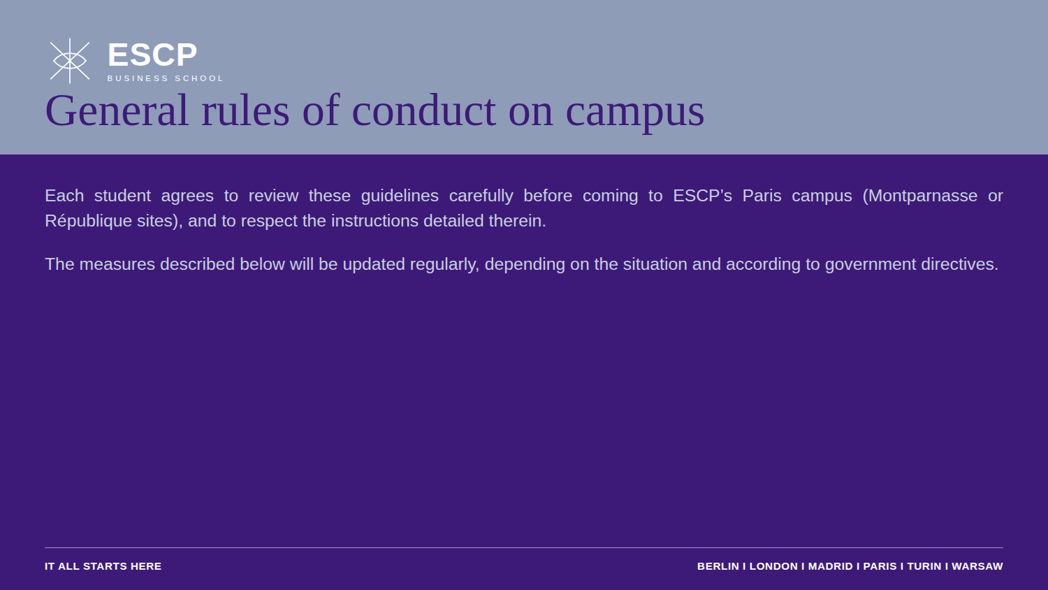ESCP BUSINESS SCHOOL
General rules of conduct on campus
Each student agrees to review these guidelines carefully before coming to ESCP’s Paris campus (Montparnasse or République sites), and to respect the instructions detailed therein.
The measures described below will be updated regularly, depending on the situation and according to government directives.
It all starts here Berlin I London I Madrid I Paris I Turin I Warsaw